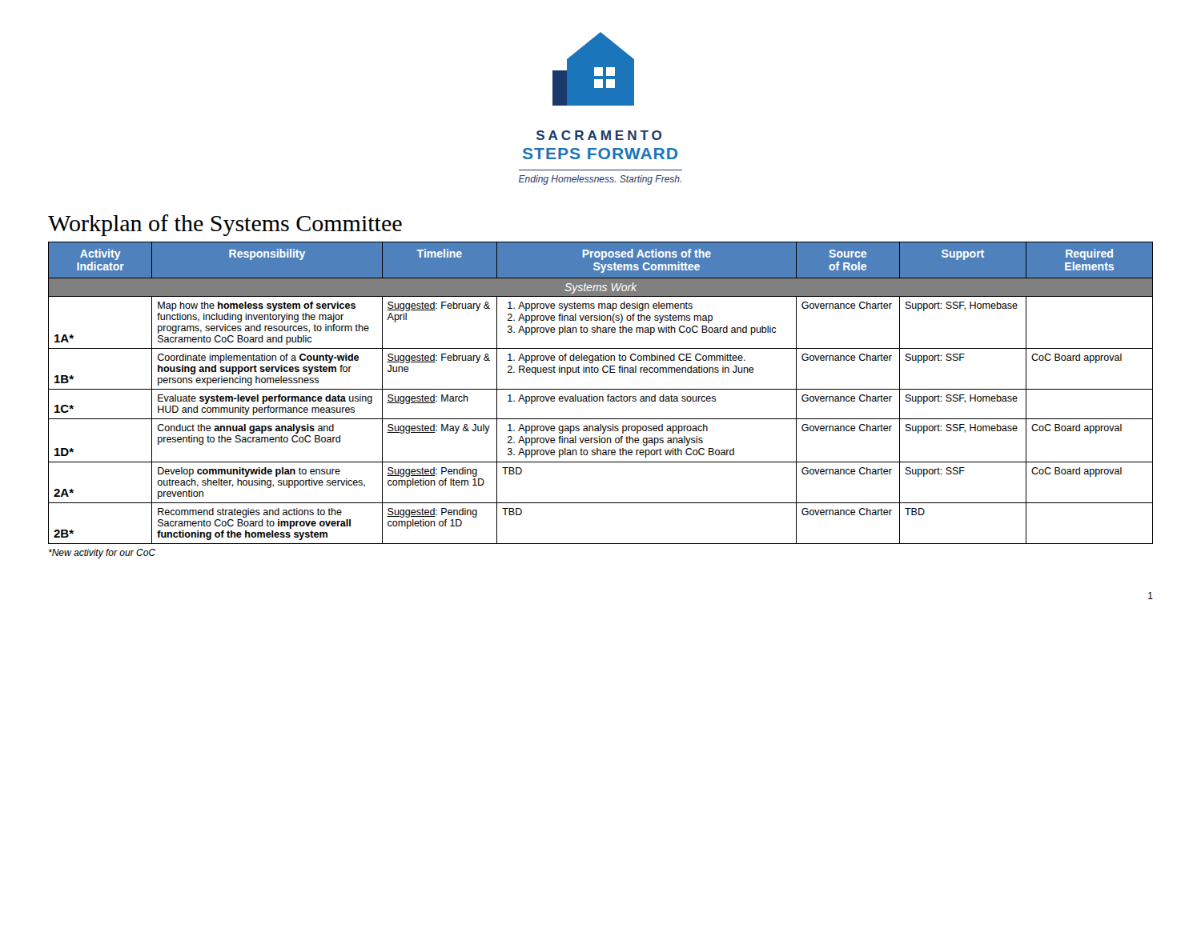SACRAMENTO
STEPS FORWARD
Ending Homelessness. Starting Fresh.
Workplan of the Systems Committee
| Activity Indicator | Responsibility | Timeline | Proposed Actions of the Systems Committee | Source of Role | Support | Required Elements |
| --- | --- | --- | --- | --- | --- | --- |
| Systems Work |
| 1A* | Map how the homeless system of services functions, including inventorying the major programs, services and resources, to inform the Sacramento CoC Board and public | Suggested : February & April | Approve systems map design elements Approve final version(s) of the systems map Approve plan to share the map with CoC Board and public | Governance Charter | Support: SSF, Homebase | |
| 1B* | Coordinate implementation of a County-wide housing and support services system for persons experiencing homelessness | Suggested : February & June | Approve of delegation to Combined CE Committee. Request input into CE final recommendations in June | Governance Charter | Support: SSF | CoC Board approval |
| 1C* | Evaluate system-level performance data using HUD and community performance measures | Suggested : March | Approve evaluation factors and data sources | Governance Charter | Support: SSF, Homebase | |
| 1D* | Conduct the annual gaps analysis and presenting to the Sacramento CoC Board | Suggested : May & July | Approve gaps analysis proposed approach Approve final version of the gaps analysis Approve plan to share the report with CoC Board | Governance Charter | Support: SSF, Homebase | CoC Board approval |
| 2A* | Develop communitywide plan to ensure outreach, shelter, housing, supportive services, prevention | Suggested : Pending completion of Item 1D | TBD | Governance Charter | Support: SSF | CoC Board approval |
| 2B* | Recommend strategies and actions to the Sacramento CoC Board to improve overall functioning of the homeless system | Suggested : Pending completion of 1D | TBD | Governance Charter | TBD | |
*New activity for our CoC
1